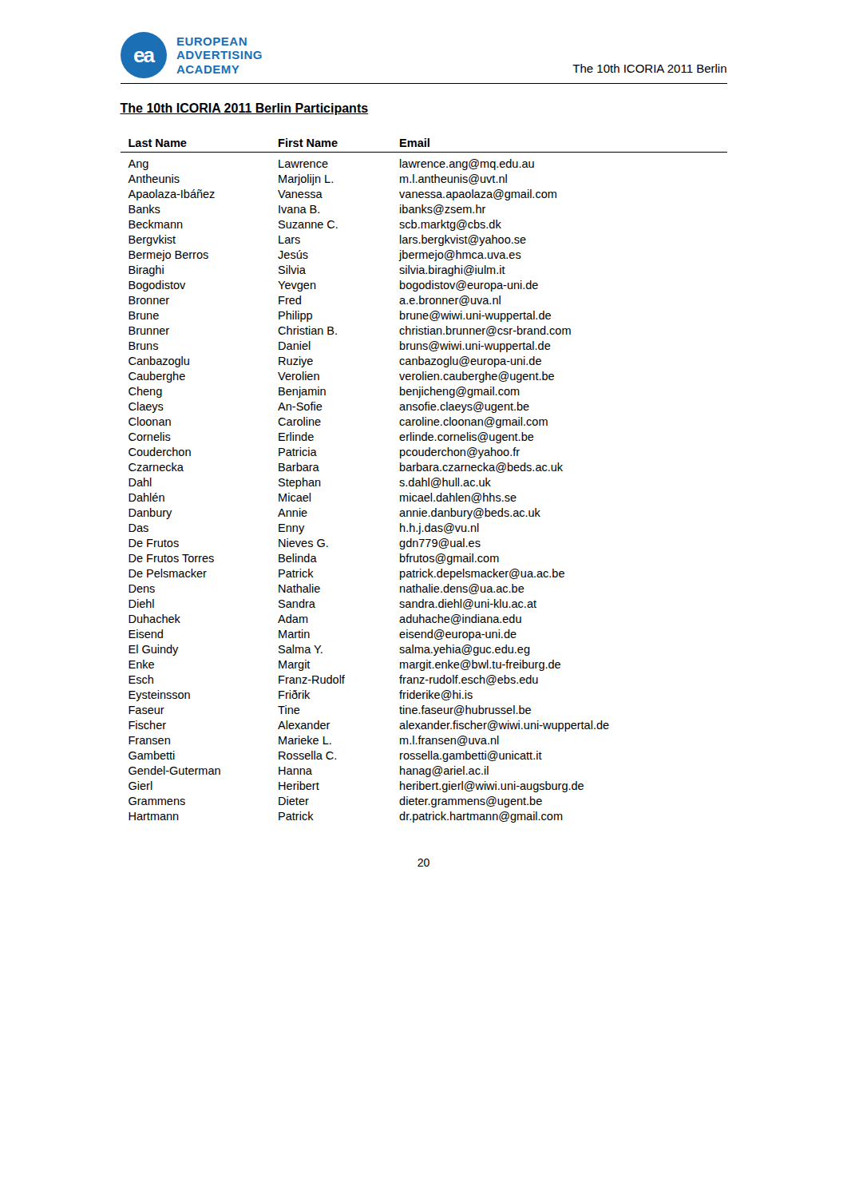ea EUROPEAN
ADVERTISING
ACADEMY
The 10th ICORIA 2011 Berlin
The 10th ICORIA 2011 Berlin Participants
| Last Name | First Name | Email |
| --- | --- | --- |
| Ang | Lawrence | lawrence.ang@mq.edu.au |
| Antheunis | Marjolijn L. | m.l.antheunis@uvt.nl |
| Apaolaza-Ibáñez | Vanessa | vanessa.apaolaza@gmail.com |
| Banks | Ivana B. | ibanks@zsem.hr |
| Beckmann | Suzanne C. | scb.marktg@cbs.dk |
| Bergvkist | Lars | lars.bergkvist@yahoo.se |
| Bermejo Berros | Jesús | jbermejo@hmca.uva.es |
| Biraghi | Silvia | silvia.biraghi@iulm.it |
| Bogodistov | Yevgen | bogodistov@europa-uni.de |
| Bronner | Fred | a.e.bronner@uva.nl |
| Brune | Philipp | brune@wiwi.uni-wuppertal.de |
| Brunner | Christian B. | christian.brunner@csr-brand.com |
| Bruns | Daniel | bruns@wiwi.uni-wuppertal.de |
| Canbazoglu | Ruziye | canbazoglu@europa-uni.de |
| Cauberghe | Verolien | verolien.cauberghe@ugent.be |
| Cheng | Benjamin | benjicheng@gmail.com |
| Claeys | An-Sofie | ansofie.claeys@ugent.be |
| Cloonan | Caroline | caroline.cloonan@gmail.com |
| Cornelis | Erlinde | erlinde.cornelis@ugent.be |
| Couderchon | Patricia | pcouderchon@yahoo.fr |
| Czarnecka | Barbara | barbara.czarnecka@beds.ac.uk |
| Dahl | Stephan | s.dahl@hull.ac.uk |
| Dahlén | Micael | micael.dahlen@hhs.se |
| Danbury | Annie | annie.danbury@beds.ac.uk |
| Das | Enny | h.h.j.das@vu.nl |
| De Frutos | Nieves G. | gdn779@ual.es |
| De Frutos Torres | Belinda | bfrutos@gmail.com |
| De Pelsmacker | Patrick | patrick.depelsmacker@ua.ac.be |
| Dens | Nathalie | nathalie.dens@ua.ac.be |
| Diehl | Sandra | sandra.diehl@uni-klu.ac.at |
| Duhachek | Adam | aduhache@indiana.edu |
| Eisend | Martin | eisend@europa-uni.de |
| El Guindy | Salma Y. | salma.yehia@guc.edu.eg |
| Enke | Margit | margit.enke@bwl.tu-freiburg.de |
| Esch | Franz-Rudolf | franz-rudolf.esch@ebs.edu |
| Eysteinsson | Friðrik | friderike@hi.is |
| Faseur | Tine | tine.faseur@hubrussel.be |
| Fischer | Alexander | alexander.fischer@wiwi.uni-wuppertal.de |
| Fransen | Marieke L. | m.l.fransen@uva.nl |
| Gambetti | Rossella C. | rossella.gambetti@unicatt.it |
| Gendel-Guterman | Hanna | hanag@ariel.ac.il |
| Gierl | Heribert | heribert.gierl@wiwi.uni-augsburg.de |
| Grammens | Dieter | dieter.grammens@ugent.be |
| Hartmann | Patrick | dr.patrick.hartmann@gmail.com |
20